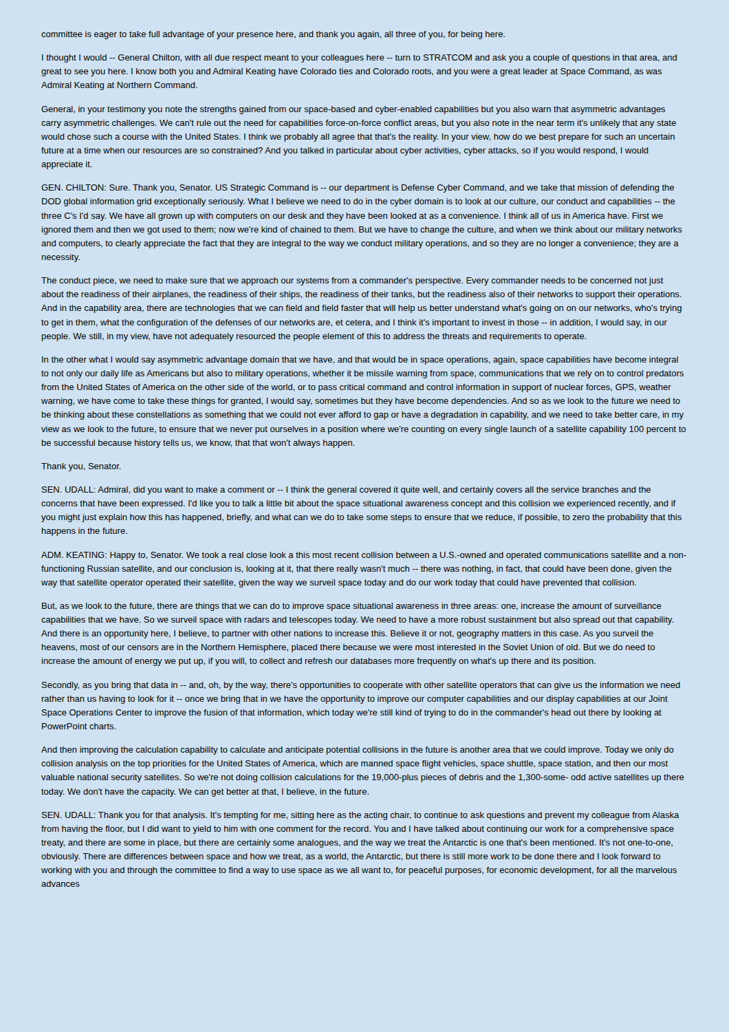committee is eager to take full advantage of your presence here, and thank you again, all three of you, for being here.
I thought I would -- General Chilton, with all due respect meant to your colleagues here -- turn to STRATCOM and ask you a couple of questions in that area, and great to see you here. I know both you and Admiral Keating have Colorado ties and Colorado roots, and you were a great leader at Space Command, as was Admiral Keating at Northern Command.
General, in your testimony you note the strengths gained from our space-based and cyber-enabled capabilities but you also warn that asymmetric advantages carry asymmetric challenges. We can't rule out the need for capabilities force-on-force conflict areas, but you also note in the near term it's unlikely that any state would chose such a course with the United States. I think we probably all agree that that's the reality. In your view, how do we best prepare for such an uncertain future at a time when our resources are so constrained? And you talked in particular about cyber activities, cyber attacks, so if you would respond, I would appreciate it.
GEN. CHILTON: Sure. Thank you, Senator. US Strategic Command is -- our department is Defense Cyber Command, and we take that mission of defending the DOD global information grid exceptionally seriously. What I believe we need to do in the cyber domain is to look at our culture, our conduct and capabilities -- the three C's I'd say. We have all grown up with computers on our desk and they have been looked at as a convenience. I think all of us in America have. First we ignored them and then we got used to them; now we're kind of chained to them. But we have to change the culture, and when we think about our military networks and computers, to clearly appreciate the fact that they are integral to the way we conduct military operations, and so they are no longer a convenience; they are a necessity.
The conduct piece, we need to make sure that we approach our systems from a commander's perspective. Every commander needs to be concerned not just about the readiness of their airplanes, the readiness of their ships, the readiness of their tanks, but the readiness also of their networks to support their operations. And in the capability area, there are technologies that we can field and field faster that will help us better understand what's going on on our networks, who's trying to get in them, what the configuration of the defenses of our networks are, et cetera, and I think it's important to invest in those -- in addition, I would say, in our people. We still, in my view, have not adequately resourced the people element of this to address the threats and requirements to operate.
In the other what I would say asymmetric advantage domain that we have, and that would be in space operations, again, space capabilities have become integral to not only our daily life as Americans but also to military operations, whether it be missile warning from space, communications that we rely on to control predators from the United States of America on the other side of the world, or to pass critical command and control information in support of nuclear forces, GPS, weather warning, we have come to take these things for granted, I would say, sometimes but they have become dependencies. And so as we look to the future we need to be thinking about these constellations as something that we could not ever afford to gap or have a degradation in capability, and we need to take better care, in my view as we look to the future, to ensure that we never put ourselves in a position where we're counting on every single launch of a satellite capability 100 percent to be successful because history tells us, we know, that that won't always happen.
Thank you, Senator.
SEN. UDALL: Admiral, did you want to make a comment or -- I think the general covered it quite well, and certainly covers all the service branches and the concerns that have been expressed. I'd like you to talk a little bit about the space situational awareness concept and this collision we experienced recently, and if you might just explain how this has happened, briefly, and what can we do to take some steps to ensure that we reduce, if possible, to zero the probability that this happens in the future.
ADM. KEATING: Happy to, Senator. We took a real close look a this most recent collision between a U.S.-owned and operated communications satellite and a non-functioning Russian satellite, and our conclusion is, looking at it, that there really wasn't much -- there was nothing, in fact, that could have been done, given the way that satellite operator operated their satellite, given the way we surveil space today and do our work today that could have prevented that collision.
But, as we look to the future, there are things that we can do to improve space situational awareness in three areas: one, increase the amount of surveillance capabilities that we have. So we surveil space with radars and telescopes today. We need to have a more robust sustainment but also spread out that capability. And there is an opportunity here, I believe, to partner with other nations to increase this. Believe it or not, geography matters in this case. As you surveil the heavens, most of our censors are in the Northern Hemisphere, placed there because we were most interested in the Soviet Union of old. But we do need to increase the amount of energy we put up, if you will, to collect and refresh our databases more frequently on what's up there and its position.
Secondly, as you bring that data in -- and, oh, by the way, there's opportunities to cooperate with other satellite operators that can give us the information we need rather than us having to look for it -- once we bring that in we have the opportunity to improve our computer capabilities and our display capabilities at our Joint Space Operations Center to improve the fusion of that information, which today we're still kind of trying to do in the commander's head out there by looking at PowerPoint charts.
And then improving the calculation capability to calculate and anticipate potential collisions in the future is another area that we could improve. Today we only do collision analysis on the top priorities for the United States of America, which are manned space flight vehicles, space shuttle, space station, and then our most valuable national security satellites. So we're not doing collision calculations for the 19,000-plus pieces of debris and the 1,300-some- odd active satellites up there today. We don't have the capacity. We can get better at that, I believe, in the future.
SEN. UDALL: Thank you for that analysis. It's tempting for me, sitting here as the acting chair, to continue to ask questions and prevent my colleague from Alaska from having the floor, but I did want to yield to him with one comment for the record. You and I have talked about continuing our work for a comprehensive space treaty, and there are some in place, but there are certainly some analogues, and the way we treat the Antarctic is one that's been mentioned. It's not one-to-one, obviously. There are differences between space and how we treat, as a world, the Antarctic, but there is still more work to be done there and I look forward to working with you and through the committee to find a way to use space as we all want to, for peaceful purposes, for economic development, for all the marvelous advances